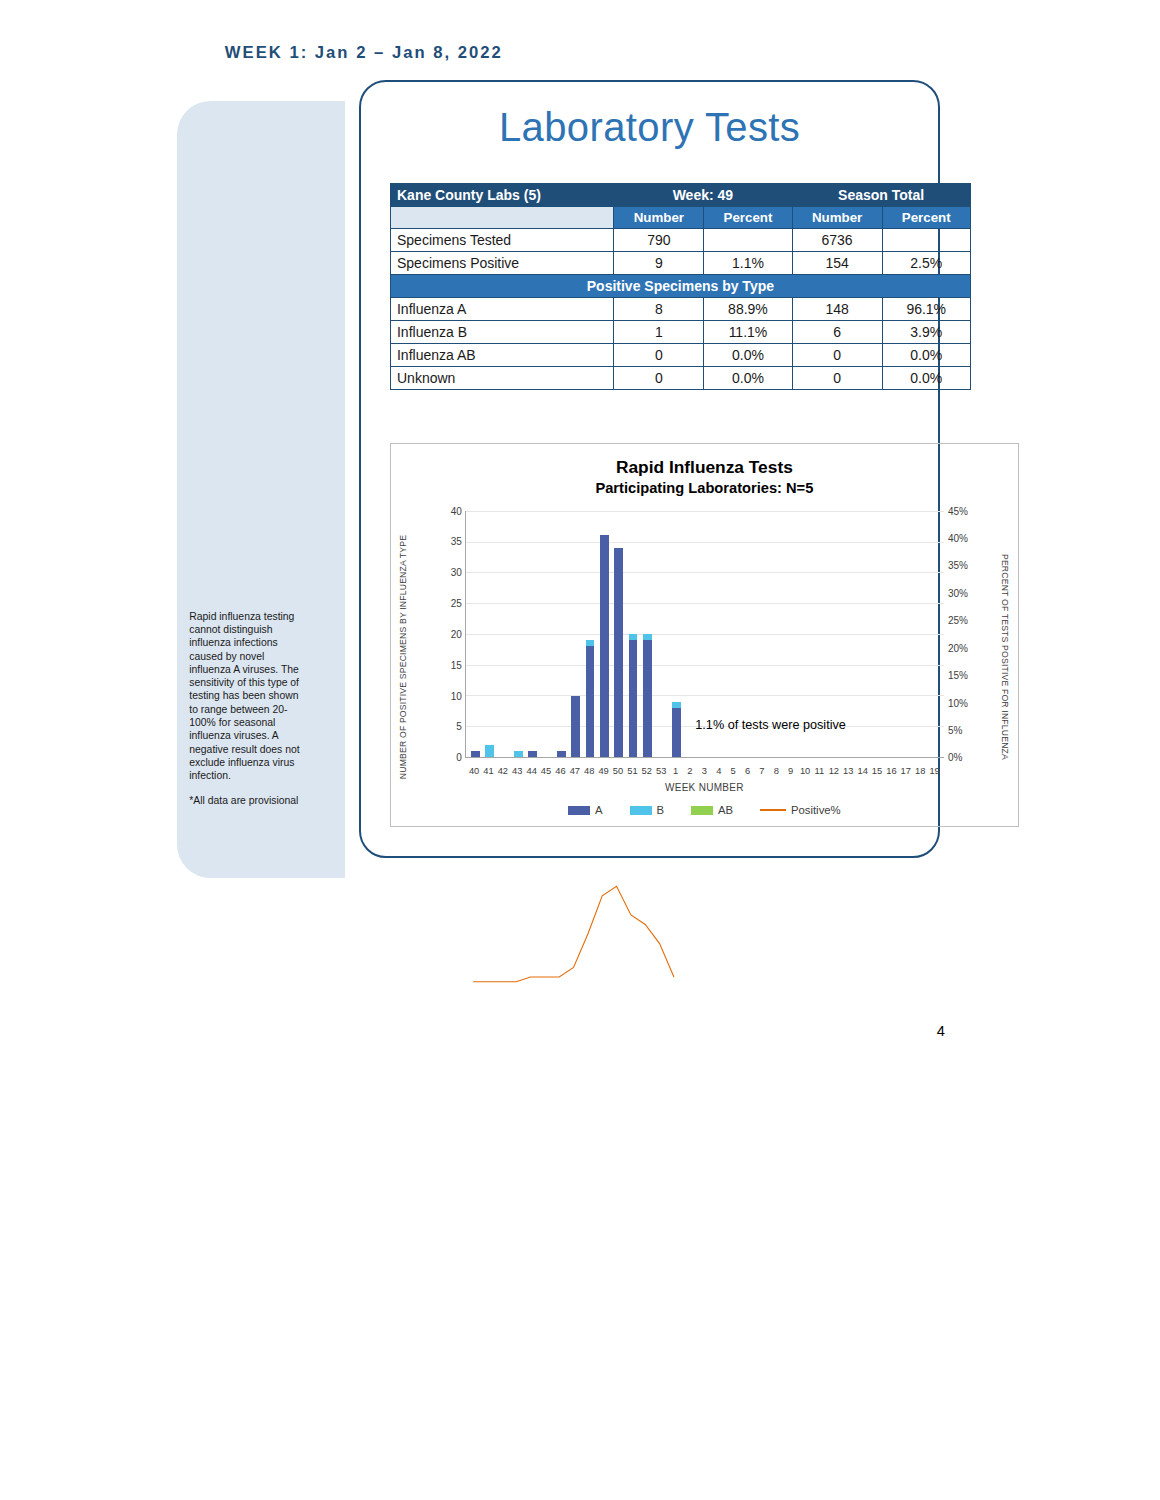WEEK 1: Jan 2 – Jan 8, 2022
Rapid influenza testing cannot distinguish influenza infections caused by novel influenza A viruses. The sensitivity of this type of testing has been shown to range between 20-100% for seasonal influenza viruses. A negative result does not exclude influenza virus infection.
*All data are provisional
Laboratory Tests
| Kane County Labs (5) | Week: 49 | Season Total |
| --- | --- | --- |
| | Number | Percent | Number | Percent |
| Specimens Tested | 790 | | 6736 | |
| Specimens Positive | 9 | 1.1% | 154 | 2.5% |
| Positive Specimens by Type |
| Influenza A | 8 | 88.9% | 148 | 96.1% |
| Influenza B | 1 | 11.1% | 6 | 3.9% |
| Influenza AB | 0 | 0.0% | 0 | 0.0% |
| Unknown | 0 | 0.0% | 0 | 0.0% |
Rapid Influenza Tests
Participating Laboratories: N=5
NUMBER OF POSITIVE SPECIMENS BY INFLUENZA TYPE
PERCENT OF TESTS POSITIVE FOR INFLUENZA
40
35
30
25
20
15
10
5
0
45%
40%
35%
30%
25%
20%
15%
10%
5%
0%
1.1% of tests were positive
404142434445464748495051525312345678910111213141516171819
WEEK NUMBER
A
B
AB
Positive%
4